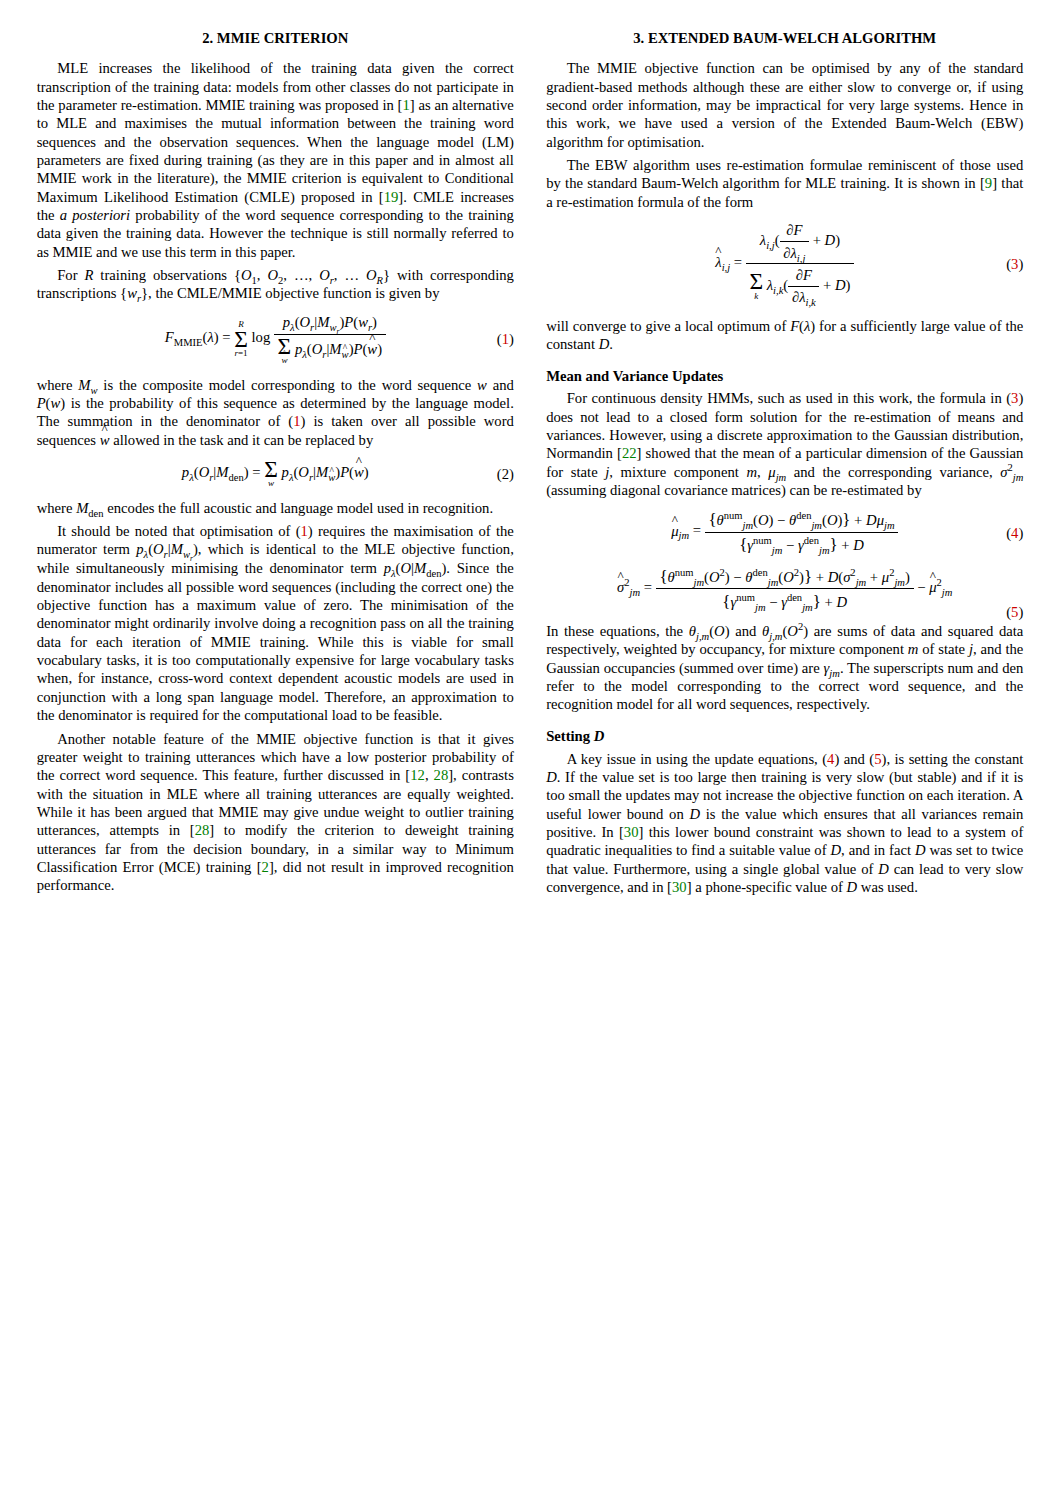2. MMIE CRITERION
MLE increases the likelihood of the training data given the correct transcription of the training data: models from other classes do not participate in the parameter re-estimation. MMIE training was proposed in [1] as an alternative to MLE and maximises the mutual information between the training word sequences and the observation sequences. When the language model (LM) parameters are fixed during training (as they are in this paper and in almost all MMIE work in the literature), the MMIE criterion is equivalent to Conditional Maximum Likelihood Estimation (CMLE) proposed in [19]. CMLE increases the a posteriori probability of the word sequence corresponding to the training data given the training data. However the technique is still normally referred to as MMIE and we use this term in this paper.
For R training observations {O1, O2, …, Or, … OR} with corresponding transcriptions {wr}, the CMLE/MMIE objective function is given by
FMMIE(λ) = RΣr=1 log pλ(Or|Mwr)P(wr) Σw pλ(Or|Mw)P(w) (1)
where Mw is the composite model corresponding to the word sequence w and P(w) is the probability of this sequence as determined by the language model. The summation in the denominator of (1) is taken over all possible word sequences w allowed in the task and it can be replaced by
pλ(Or|Mden) = Σw pλ(Or|Mw)P(w) (2)
where Mden encodes the full acoustic and language model used in recognition.
It should be noted that optimisation of (1) requires the maximisation of the numerator term pλ(Or|Mwr), which is identical to the MLE objective function, while simultaneously minimising the denominator term pλ(O|Mden). Since the denominator includes all possible word sequences (including the correct one) the objective function has a maximum value of zero. The minimisation of the denominator might ordinarily involve doing a recognition pass on all the training data for each iteration of MMIE training. While this is viable for small vocabulary tasks, it is too computationally expensive for large vocabulary tasks when, for instance, cross-word context dependent acoustic models are used in conjunction with a long span language model. Therefore, an approximation to the denominator is required for the computational load to be feasible.
Another notable feature of the MMIE objective function is that it gives greater weight to training utterances which have a low posterior probability of the correct word sequence. This feature, further discussed in [12, 28], contrasts with the situation in MLE where all training utterances are equally weighted. While it has been argued that MMIE may give undue weight to outlier training utterances, attempts in [28] to modify the criterion to deweight training utterances far from the decision boundary, in a similar way to Minimum Classification Error (MCE) training [2], did not result in improved recognition performance.
3. EXTENDED BAUM-WELCH ALGORITHM
The MMIE objective function can be optimised by any of the standard gradient-based methods although these are either slow to converge or, if using second order information, may be impractical for very large systems. Hence in this work, we have used a version of the Extended Baum-Welch (EBW) algorithm for optimisation.
The EBW algorithm uses re-estimation formulae reminiscent of those used by the standard Baum-Welch algorithm for MLE training. It is shown in [9] that a re-estimation formula of the form
λi,j = λi,j(∂F∂λi,j + D) Σk λi,k(∂F∂λi,k + D) (3)
will converge to give a local optimum of F(λ) for a sufficiently large value of the constant D.
Mean and Variance Updates
For continuous density HMMs, such as used in this work, the formula in (3) does not lead to a closed form solution for the re-estimation of means and variances. However, using a discrete approximation to the Gaussian distribution, Normandin [22] showed that the mean of a particular dimension of the Gaussian for state j, mixture component m, μjm and the corresponding variance, σ2jm (assuming diagonal covariance matrices) can be re-estimated by
μjm = {θnumjm(O) − θdenjm(O)} + Dμjm {γnumjm − γdenjm} + D (4)
σ2jm = {θnumjm(O2) − θdenjm(O2)} + D(σ2jm + μ2jm) {γnumjm − γdenjm} + D − μ2jm (5)
In these equations, the θj,m(O) and θj,m(O2) are sums of data and squared data respectively, weighted by occupancy, for mixture component m of state j, and the Gaussian occupancies (summed over time) are γjm. The superscripts num and den refer to the model corresponding to the correct word sequence, and the recognition model for all word sequences, respectively.
Setting D
A key issue in using the update equations, (4) and (5), is setting the constant D. If the value set is too large then training is very slow (but stable) and if it is too small the updates may not increase the objective function on each iteration. A useful lower bound on D is the value which ensures that all variances remain positive. In [30] this lower bound constraint was shown to lead to a system of quadratic inequalities to find a suitable value of D, and in fact D was set to twice that value. Furthermore, using a single global value of D can lead to very slow convergence, and in [30] a phone-specific value of D was used.